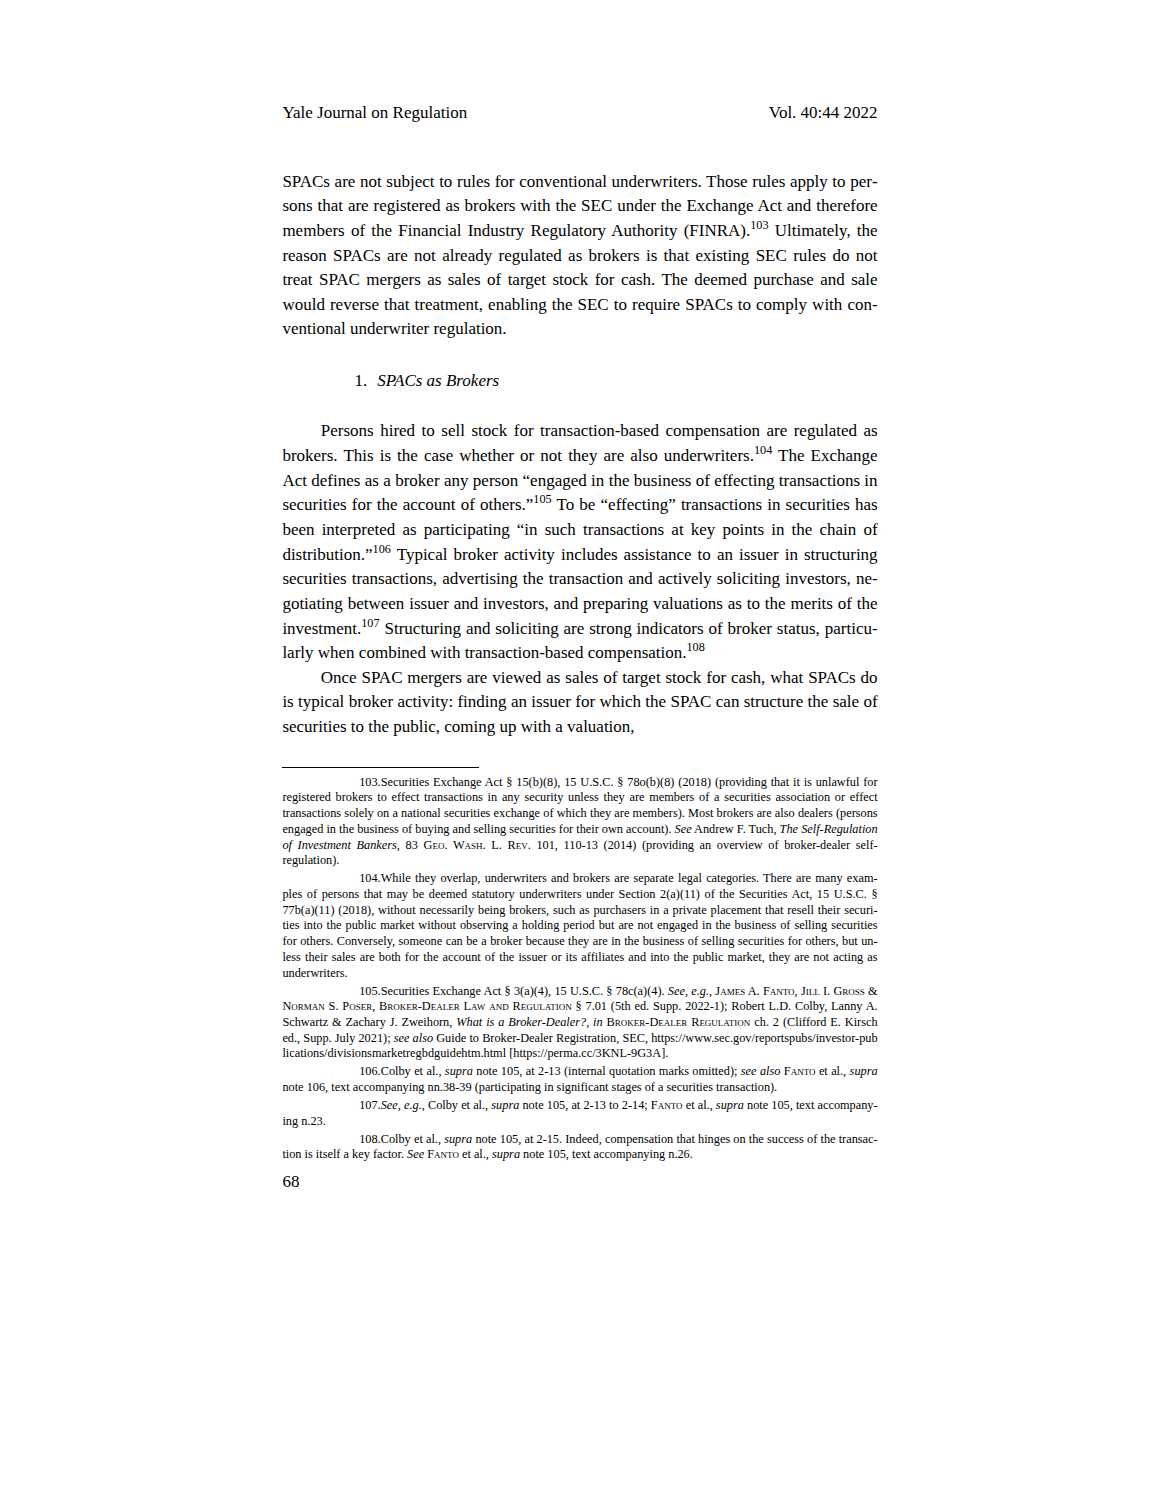Yale Journal on Regulation
Vol. 40:44 2022
SPACs are not subject to rules for conventional underwriters. Those rules apply to persons that are registered as brokers with the SEC under the Exchange Act and therefore members of the Financial Industry Regulatory Authority (FINRA).103 Ultimately, the reason SPACs are not already regulated as brokers is that existing SEC rules do not treat SPAC mergers as sales of target stock for cash. The deemed purchase and sale would reverse that treatment, enabling the SEC to require SPACs to comply with conventional underwriter regulation.
1. SPACs as Brokers
Persons hired to sell stock for transaction-based compensation are regulated as brokers. This is the case whether or not they are also underwriters.104 The Exchange Act defines as a broker any person “engaged in the business of effecting transactions in securities for the account of others.”105 To be “effecting” transactions in securities has been interpreted as participating “in such transactions at key points in the chain of distribution.”106 Typical broker activity includes assistance to an issuer in structuring securities transactions, advertising the transaction and actively soliciting investors, negotiating between issuer and investors, and preparing valuations as to the merits of the investment.107 Structuring and soliciting are strong indicators of broker status, particularly when combined with transaction-based compensation.108
Once SPAC mergers are viewed as sales of target stock for cash, what SPACs do is typical broker activity: finding an issuer for which the SPAC can structure the sale of securities to the public, coming up with a valuation,
103. Securities Exchange Act § 15(b)(8), 15 U.S.C. § 78o(b)(8) (2018) (providing that it is unlawful for registered brokers to effect transactions in any security unless they are members of a securities association or effect transactions solely on a national securities exchange of which they are members). Most brokers are also dealers (persons engaged in the business of buying and selling securities for their own account). See Andrew F. Tuch, The Self-Regulation of Investment Bankers, 83 Geo. Wash. L. Rev. 101, 110-13 (2014) (providing an overview of broker-dealer self-regulation).
104. While they overlap, underwriters and brokers are separate legal categories. There are many examples of persons that may be deemed statutory underwriters under Section 2(a)(11) of the Securities Act, 15 U.S.C. § 77b(a)(11) (2018), without necessarily being brokers, such as purchasers in a private placement that resell their securities into the public market without observing a holding period but are not engaged in the business of selling securities for others. Conversely, someone can be a broker because they are in the business of selling securities for others, but unless their sales are both for the account of the issuer or its affiliates and into the public market, they are not acting as underwriters.
105. Securities Exchange Act § 3(a)(4), 15 U.S.C. § 78c(a)(4). See, e.g., James A. Fanto, Jill I. Gross & Norman S. Poser, Broker-Dealer Law and Regulation § 7.01 (5th ed. Supp. 2022-1); Robert L.D. Colby, Lanny A. Schwartz & Zachary J. Zweihorn, What is a Broker-Dealer?, in Broker-Dealer Regulation ch. 2 (Clifford E. Kirsch ed., Supp. July 2021); see also Guide to Broker-Dealer Registration, SEC, https://www.sec.gov/reportspubs/investor-publications/divisionsmarketregbdguidehtm.html [https://perma.cc/3KNL-9G3A].
106. Colby et al., supra note 105, at 2-13 (internal quotation marks omitted); see also Fanto et al., supra note 106, text accompanying nn.38-39 (participating in significant stages of a securities transaction).
107. See, e.g., Colby et al., supra note 105, at 2-13 to 2-14; Fanto et al., supra note 105, text accompanying n.23.
108. Colby et al., supra note 105, at 2-15. Indeed, compensation that hinges on the success of the transaction is itself a key factor. See Fanto et al., supra note 105, text accompanying n.26.
68